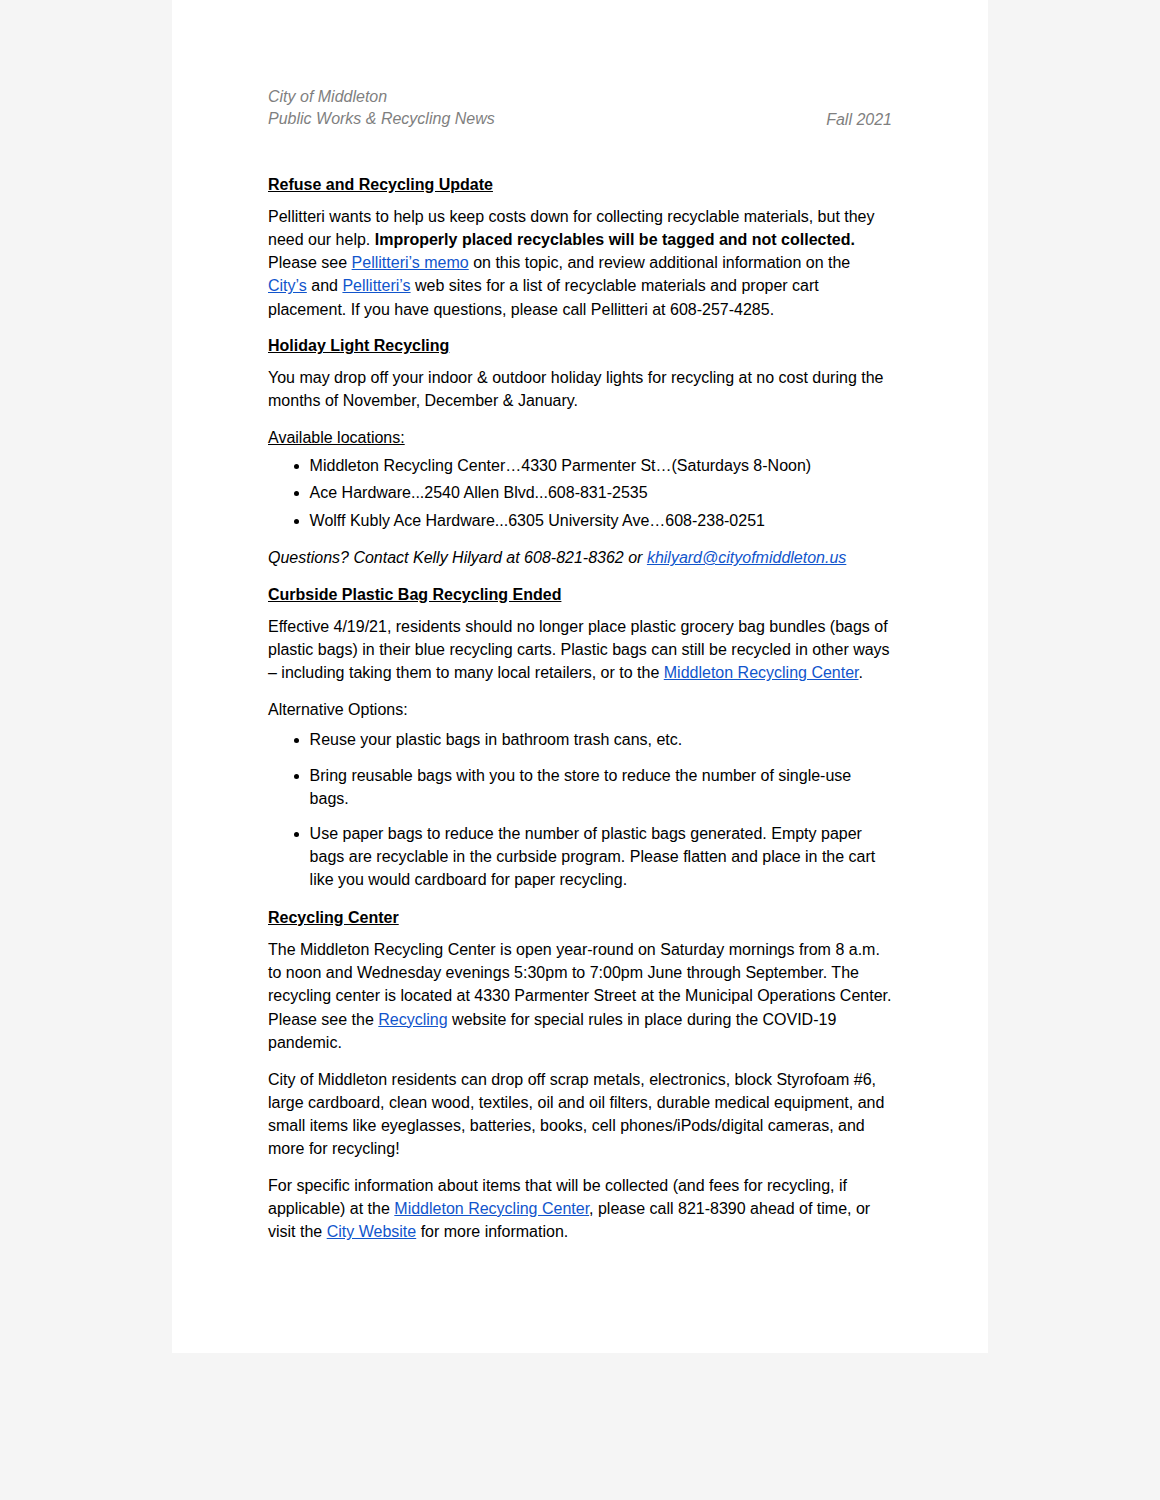City of Middleton
Public Works & Recycling News
Fall 2021
Refuse and Recycling Update
Pellitteri wants to help us keep costs down for collecting recyclable materials, but they need our help. Improperly placed recyclables will be tagged and not collected. Please see Pellitteri’s memo on this topic, and review additional information on the City’s and Pellitteri’s web sites for a list of recyclable materials and proper cart placement. If you have questions, please call Pellitteri at 608-257-4285.
Holiday Light Recycling
You may drop off your indoor & outdoor holiday lights for recycling at no cost during the months of November, December & January.
Available locations:
Middleton Recycling Center…4330 Parmenter St…(Saturdays 8-Noon)
Ace Hardware...2540 Allen Blvd...608-831-2535
Wolff Kubly Ace Hardware...6305 University Ave…608-238-0251
Questions? Contact Kelly Hilyard at 608-821-8362 or khilyard@cityofmiddleton.us
Curbside Plastic Bag Recycling Ended
Effective 4/19/21, residents should no longer place plastic grocery bag bundles (bags of plastic bags) in their blue recycling carts. Plastic bags can still be recycled in other ways – including taking them to many local retailers, or to the Middleton Recycling Center.
Alternative Options:
Reuse your plastic bags in bathroom trash cans, etc.
Bring reusable bags with you to the store to reduce the number of single-use bags.
Use paper bags to reduce the number of plastic bags generated. Empty paper bags are recyclable in the curbside program. Please flatten and place in the cart like you would cardboard for paper recycling.
Recycling Center
The Middleton Recycling Center is open year-round on Saturday mornings from 8 a.m. to noon and Wednesday evenings 5:30pm to 7:00pm June through September. The recycling center is located at 4330 Parmenter Street at the Municipal Operations Center. Please see the Recycling website for special rules in place during the COVID-19 pandemic.
City of Middleton residents can drop off scrap metals, electronics, block Styrofoam #6, large cardboard, clean wood, textiles, oil and oil filters, durable medical equipment, and small items like eyeglasses, batteries, books, cell phones/iPods/digital cameras, and more for recycling!
For specific information about items that will be collected (and fees for recycling, if applicable) at the Middleton Recycling Center, please call 821-8390 ahead of time, or visit the City Website for more information.